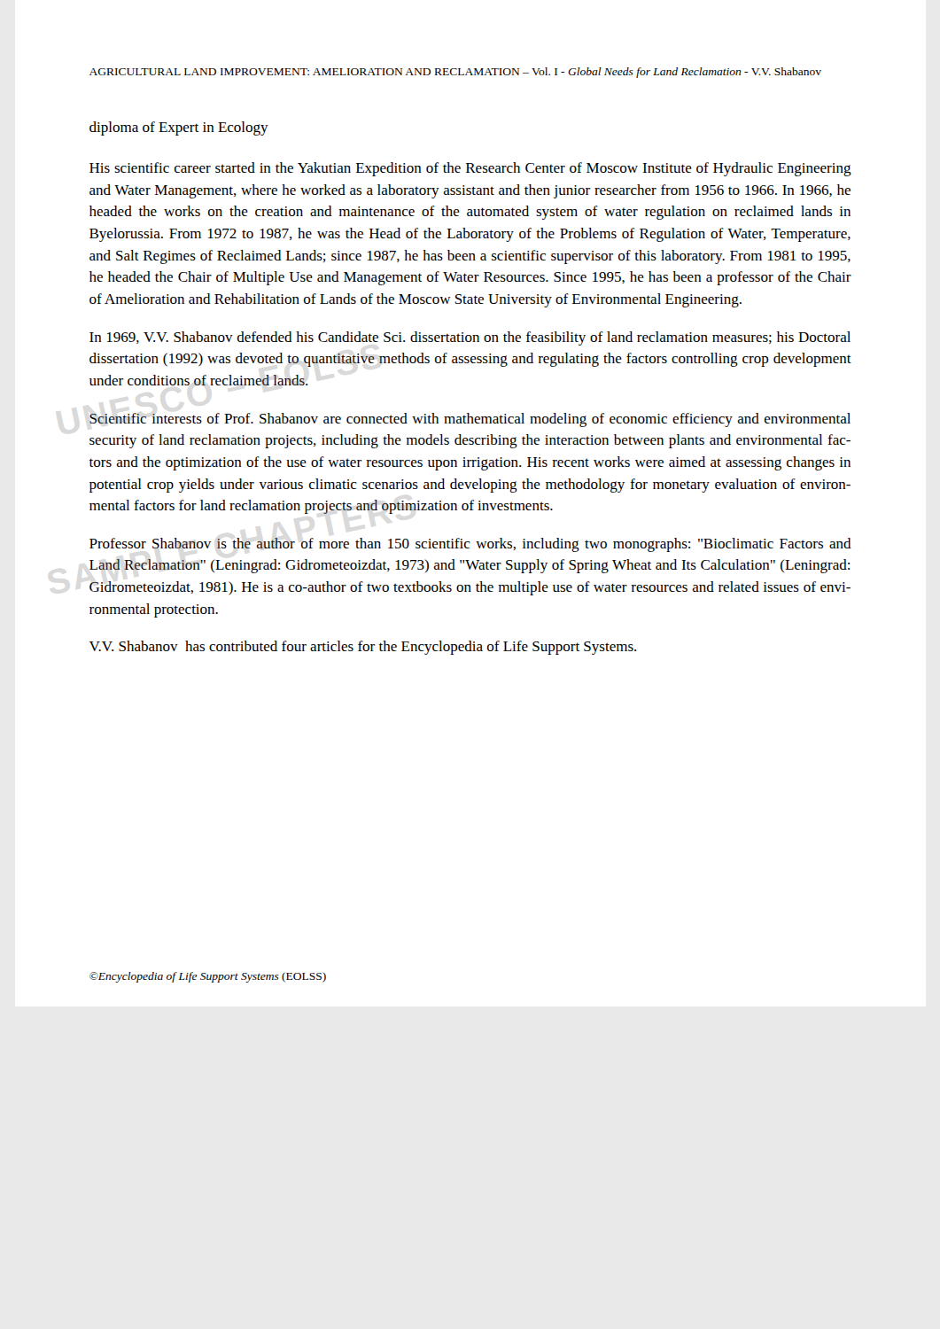AGRICULTURAL LAND IMPROVEMENT: AMELIORATION AND RECLAMATION – Vol. I - Global Needs for Land Reclamation - V.V. Shabanov
diploma of Expert in Ecology
His scientific career started in the Yakutian Expedition of the Research Center of Moscow Institute of Hydraulic Engineering and Water Management, where he worked as a laboratory assistant and then junior researcher from 1956 to 1966. In 1966, he headed the works on the creation and maintenance of the automated system of water regulation on reclaimed lands in Byelorussia. From 1972 to 1987, he was the Head of the Laboratory of the Problems of Regulation of Water, Temperature, and Salt Regimes of Reclaimed Lands; since 1987, he has been a scientific supervisor of this laboratory. From 1981 to 1995, he headed the Chair of Multiple Use and Management of Water Resources. Since 1995, he has been a professor of the Chair of Amelioration and Rehabilitation of Lands of the Moscow State University of Environmental Engineering.
In 1969, V.V. Shabanov defended his Candidate Sci. dissertation on the feasibility of land reclamation measures; his Doctoral dissertation (1992) was devoted to quantitative methods of assessing and regulating the factors controlling crop development under conditions of reclaimed lands.
Scientific interests of Prof. Shabanov are connected with mathematical modeling of economic efficiency and environmental security of land reclamation projects, including the models describing the interaction between plants and environmental factors and the optimization of the use of water resources upon irrigation. His recent works were aimed at assessing changes in potential crop yields under various climatic scenarios and developing the methodology for monetary evaluation of environmental factors for land reclamation projects and optimization of investments.
Professor Shabanov is the author of more than 150 scientific works, including two monographs: "Bioclimatic Factors and Land Reclamation" (Leningrad: Gidrometeoizdat, 1973) and "Water Supply of Spring Wheat and Its Calculation" (Leningrad: Gidrometeoizdat, 1981). He is a co-author of two textbooks on the multiple use of water resources and related issues of environmental protection.
V.V. Shabanov has contributed four articles for the Encyclopedia of Life Support Systems.
UNESCO – EOLSS SAMPLE CHAPTERS
©Encyclopedia of Life Support Systems (EOLSS)